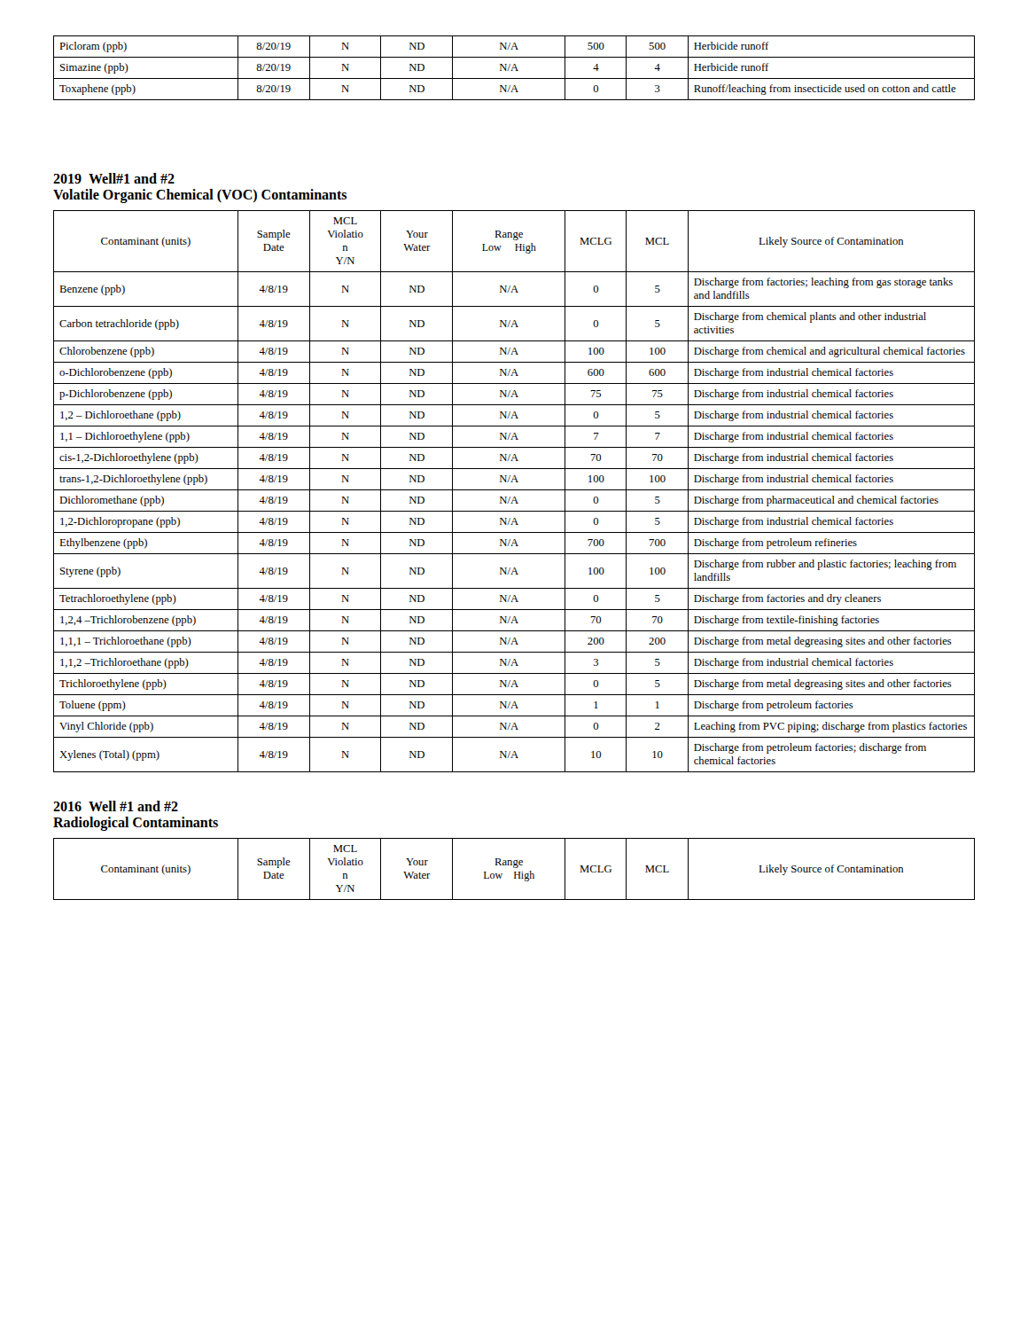| Picloram (ppb) | 8/20/19 | N | ND | N/A | 500 | 500 | Herbicide runoff |
| Simazine (ppb) | 8/20/19 | N | ND | N/A | 4 | 4 | Herbicide runoff |
| Toxaphene (ppb) | 8/20/19 | N | ND | N/A | 0 | 3 | Runoff/leaching from insecticide used on cotton and cattle |
2019 Well#1 and #2
Volatile Organic Chemical (VOC) Contaminants
| Contaminant (units) | Sample Date | MCL Violatio n Y/N | Your Water | Range Low High | MCLG | MCL | Likely Source of Contamination |
| --- | --- | --- | --- | --- | --- | --- | --- |
| Benzene (ppb) | 4/8/19 | N | ND | N/A | 0 | 5 | Discharge from factories; leaching from gas storage tanks and landfills |
| Carbon tetrachloride (ppb) | 4/8/19 | N | ND | N/A | 0 | 5 | Discharge from chemical plants and other industrial activities |
| Chlorobenzene (ppb) | 4/8/19 | N | ND | N/A | 100 | 100 | Discharge from chemical and agricultural chemical factories |
| o-Dichlorobenzene (ppb) | 4/8/19 | N | ND | N/A | 600 | 600 | Discharge from industrial chemical factories |
| p-Dichlorobenzene (ppb) | 4/8/19 | N | ND | N/A | 75 | 75 | Discharge from industrial chemical factories |
| 1,2 – Dichloroethane (ppb) | 4/8/19 | N | ND | N/A | 0 | 5 | Discharge from industrial chemical factories |
| 1,1 – Dichloroethylene (ppb) | 4/8/19 | N | ND | N/A | 7 | 7 | Discharge from industrial chemical factories |
| cis-1,2-Dichloroethylene (ppb) | 4/8/19 | N | ND | N/A | 70 | 70 | Discharge from industrial chemical factories |
| trans-1,2-Dichloroethylene (ppb) | 4/8/19 | N | ND | N/A | 100 | 100 | Discharge from industrial chemical factories |
| Dichloromethane (ppb) | 4/8/19 | N | ND | N/A | 0 | 5 | Discharge from pharmaceutical and chemical factories |
| 1,2-Dichloropropane (ppb) | 4/8/19 | N | ND | N/A | 0 | 5 | Discharge from industrial chemical factories |
| Ethylbenzene (ppb) | 4/8/19 | N | ND | N/A | 700 | 700 | Discharge from petroleum refineries |
| Styrene (ppb) | 4/8/19 | N | ND | N/A | 100 | 100 | Discharge from rubber and plastic factories; leaching from landfills |
| Tetrachloroethylene (ppb) | 4/8/19 | N | ND | N/A | 0 | 5 | Discharge from factories and dry cleaners |
| 1,2,4 –Trichlorobenzene (ppb) | 4/8/19 | N | ND | N/A | 70 | 70 | Discharge from textile-finishing factories |
| 1,1,1 – Trichloroethane (ppb) | 4/8/19 | N | ND | N/A | 200 | 200 | Discharge from metal degreasing sites and other factories |
| 1,1,2 –Trichloroethane (ppb) | 4/8/19 | N | ND | N/A | 3 | 5 | Discharge from industrial chemical factories |
| Trichloroethylene (ppb) | 4/8/19 | N | ND | N/A | 0 | 5 | Discharge from metal degreasing sites and other factories |
| Toluene (ppm) | 4/8/19 | N | ND | N/A | 1 | 1 | Discharge from petroleum factories |
| Vinyl Chloride (ppb) | 4/8/19 | N | ND | N/A | 0 | 2 | Leaching from PVC piping; discharge from plastics factories |
| Xylenes (Total) (ppm) | 4/8/19 | N | ND | N/A | 10 | 10 | Discharge from petroleum factories; discharge from chemical factories |
2016 Well #1 and #2
Radiological Contaminants
| Contaminant (units) | Sample Date | MCL Violatio n Y/N | Your Water | Range Low High | MCLG | MCL | Likely Source of Contamination |
| --- | --- | --- | --- | --- | --- | --- | --- |